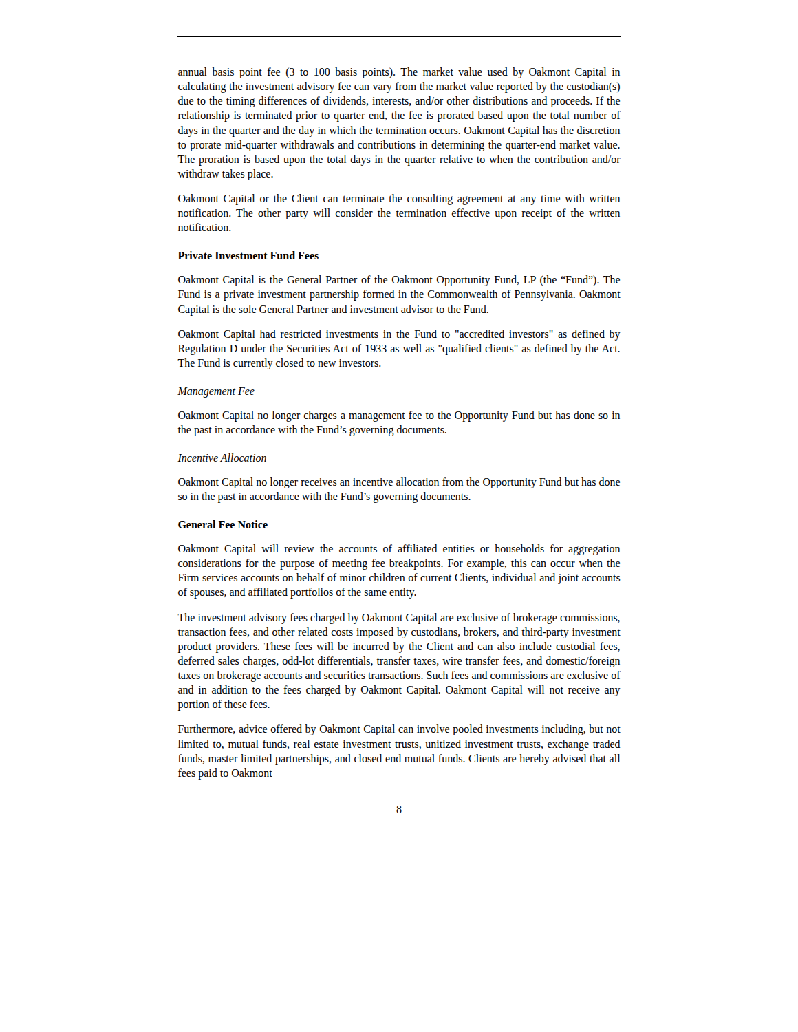annual basis point fee (3 to 100 basis points). The market value used by Oakmont Capital in calculating the investment advisory fee can vary from the market value reported by the custodian(s) due to the timing differences of dividends, interests, and/or other distributions and proceeds. If the relationship is terminated prior to quarter end, the fee is prorated based upon the total number of days in the quarter and the day in which the termination occurs. Oakmont Capital has the discretion to prorate mid-quarter withdrawals and contributions in determining the quarter-end market value. The proration is based upon the total days in the quarter relative to when the contribution and/or withdraw takes place.
Oakmont Capital or the Client can terminate the consulting agreement at any time with written notification. The other party will consider the termination effective upon receipt of the written notification.
Private Investment Fund Fees
Oakmont Capital is the General Partner of the Oakmont Opportunity Fund, LP (the “Fund”). The Fund is a private investment partnership formed in the Commonwealth of Pennsylvania. Oakmont Capital is the sole General Partner and investment advisor to the Fund.
Oakmont Capital had restricted investments in the Fund to "accredited investors" as defined by Regulation D under the Securities Act of 1933 as well as "qualified clients" as defined by the Act. The Fund is currently closed to new investors.
Management Fee
Oakmont Capital no longer charges a management fee to the Opportunity Fund but has done so in the past in accordance with the Fund’s governing documents.
Incentive Allocation
Oakmont Capital no longer receives an incentive allocation from the Opportunity Fund but has done so in the past in accordance with the Fund’s governing documents.
General Fee Notice
Oakmont Capital will review the accounts of affiliated entities or households for aggregation considerations for the purpose of meeting fee breakpoints. For example, this can occur when the Firm services accounts on behalf of minor children of current Clients, individual and joint accounts of spouses, and affiliated portfolios of the same entity.
The investment advisory fees charged by Oakmont Capital are exclusive of brokerage commissions, transaction fees, and other related costs imposed by custodians, brokers, and third-party investment product providers. These fees will be incurred by the Client and can also include custodial fees, deferred sales charges, odd-lot differentials, transfer taxes, wire transfer fees, and domestic/foreign taxes on brokerage accounts and securities transactions. Such fees and commissions are exclusive of and in addition to the fees charged by Oakmont Capital. Oakmont Capital will not receive any portion of these fees.
Furthermore, advice offered by Oakmont Capital can involve pooled investments including, but not limited to, mutual funds, real estate investment trusts, unitized investment trusts, exchange traded funds, master limited partnerships, and closed end mutual funds. Clients are hereby advised that all fees paid to Oakmont
8